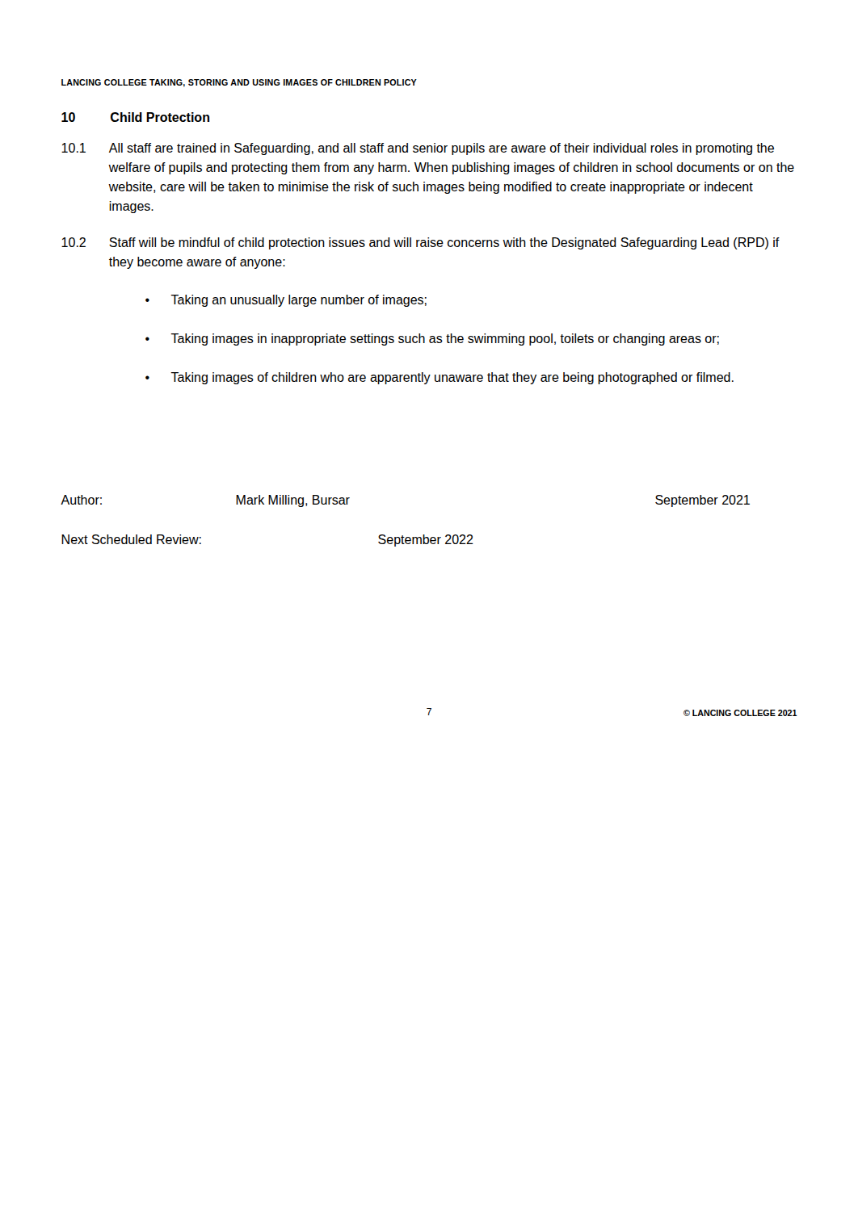LANCING COLLEGE TAKING, STORING AND USING IMAGES OF CHILDREN POLICY
10 Child Protection
10.1
All staff are trained in Safeguarding, and all staff and senior pupils are aware of their individual roles in promoting the welfare of pupils and protecting them from any harm. When publishing images of children in school documents or on the website, care will be taken to minimise the risk of such images being modified to create inappropriate or indecent images.
10.2
Staff will be mindful of child protection issues and will raise concerns with the Designated Safeguarding Lead (RPD) if they become aware of anyone:
Taking an unusually large number of images;
Taking images in inappropriate settings such as the swimming pool, toilets or changing areas or;
Taking images of children who are apparently unaware that they are being photographed or filmed.
Author:
Mark Milling, Bursar
September 2021
Next Scheduled Review:
September 2022
7 © LANCING COLLEGE 2021